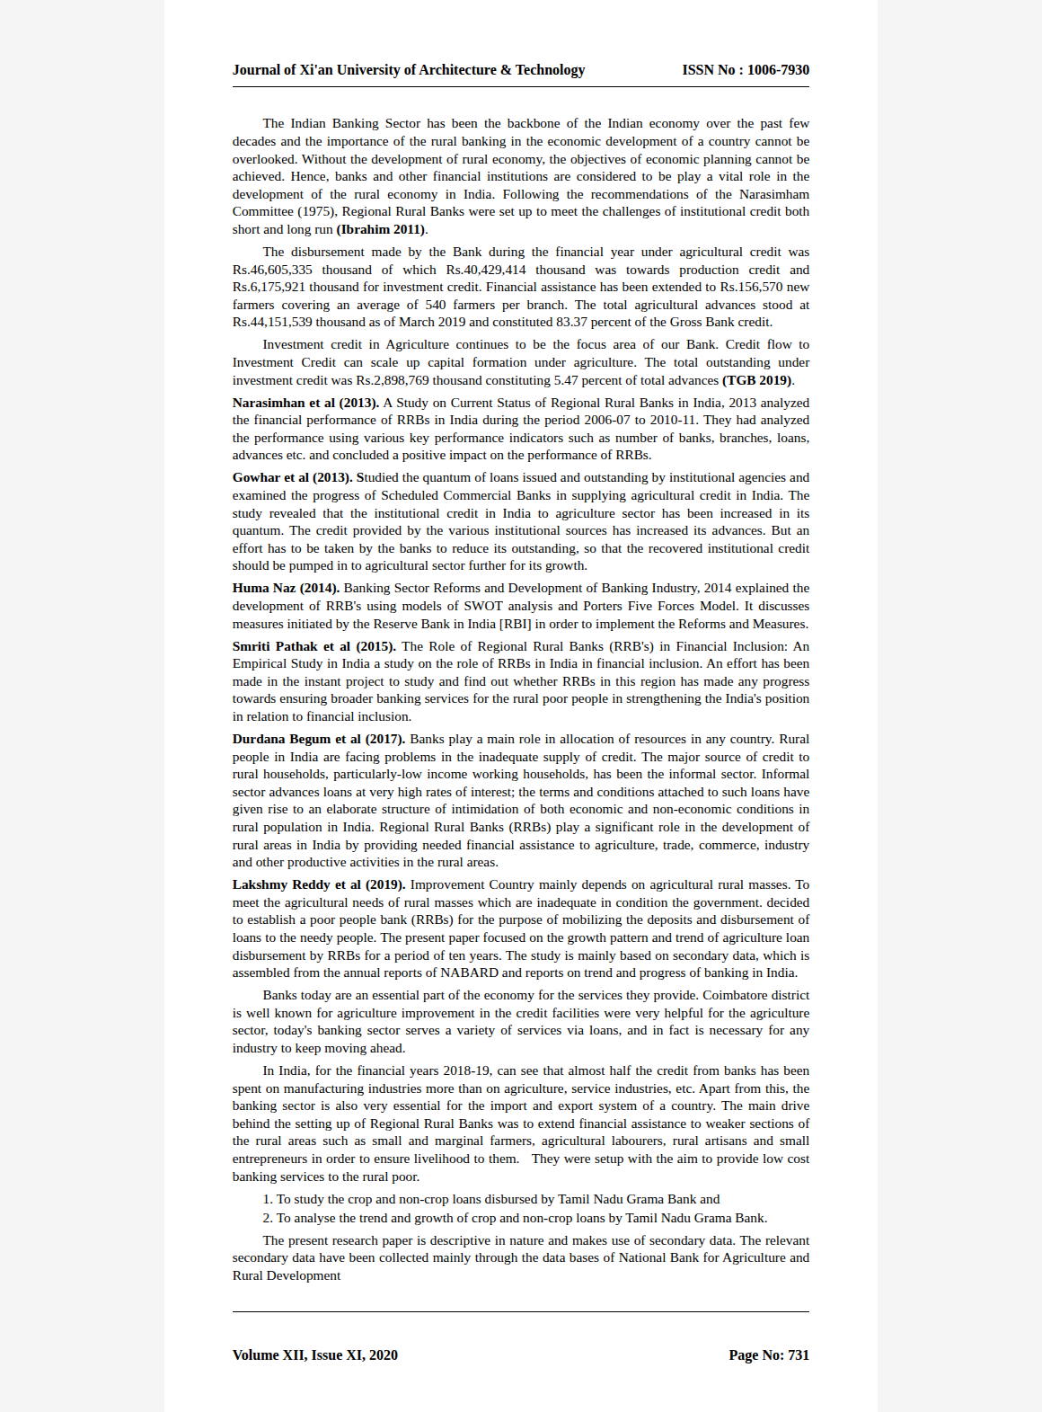Journal of Xi'an University of Architecture & Technology
ISSN No : 1006-7930
The Indian Banking Sector has been the backbone of the Indian economy over the past few decades and the importance of the rural banking in the economic development of a country cannot be overlooked. Without the development of rural economy, the objectives of economic planning cannot be achieved. Hence, banks and other financial institutions are considered to be play a vital role in the development of the rural economy in India. Following the recommendations of the Narasimham Committee (1975), Regional Rural Banks were set up to meet the challenges of institutional credit both short and long run (Ibrahim 2011).
The disbursement made by the Bank during the financial year under agricultural credit was Rs.46,605,335 thousand of which Rs.40,429,414 thousand was towards production credit and Rs.6,175,921 thousand for investment credit. Financial assistance has been extended to Rs.156,570 new farmers covering an average of 540 farmers per branch. The total agricultural advances stood at Rs.44,151,539 thousand as of March 2019 and constituted 83.37 percent of the Gross Bank credit.
Investment credit in Agriculture continues to be the focus area of our Bank. Credit flow to Investment Credit can scale up capital formation under agriculture. The total outstanding under investment credit was Rs.2,898,769 thousand constituting 5.47 percent of total advances (TGB 2019).
Narasimhan et al (2013). A Study on Current Status of Regional Rural Banks in India, 2013 analyzed the financial performance of RRBs in India during the period 2006-07 to 2010-11. They had analyzed the performance using various key performance indicators such as number of banks, branches, loans, advances etc. and concluded a positive impact on the performance of RRBs.
Gowhar et al (2013). Studied the quantum of loans issued and outstanding by institutional agencies and examined the progress of Scheduled Commercial Banks in supplying agricultural credit in India. The study revealed that the institutional credit in India to agriculture sector has been increased in its quantum. The credit provided by the various institutional sources has increased its advances. But an effort has to be taken by the banks to reduce its outstanding, so that the recovered institutional credit should be pumped in to agricultural sector further for its growth.
Huma Naz (2014). Banking Sector Reforms and Development of Banking Industry, 2014 explained the development of RRB's using models of SWOT analysis and Porters Five Forces Model. It discusses measures initiated by the Reserve Bank in India [RBI] in order to implement the Reforms and Measures.
Smriti Pathak et al (2015). The Role of Regional Rural Banks (RRB's) in Financial Inclusion: An Empirical Study in India a study on the role of RRBs in India in financial inclusion. An effort has been made in the instant project to study and find out whether RRBs in this region has made any progress towards ensuring broader banking services for the rural poor people in strengthening the India's position in relation to financial inclusion.
Durdana Begum et al (2017). Banks play a main role in allocation of resources in any country. Rural people in India are facing problems in the inadequate supply of credit. The major source of credit to rural households, particularly-low income working households, has been the informal sector. Informal sector advances loans at very high rates of interest; the terms and conditions attached to such loans have given rise to an elaborate structure of intimidation of both economic and non-economic conditions in rural population in India. Regional Rural Banks (RRBs) play a significant role in the development of rural areas in India by providing needed financial assistance to agriculture, trade, commerce, industry and other productive activities in the rural areas.
Lakshmy Reddy et al (2019). Improvement Country mainly depends on agricultural rural masses. To meet the agricultural needs of rural masses which are inadequate in condition the government. decided to establish a poor people bank (RRBs) for the purpose of mobilizing the deposits and disbursement of loans to the needy people. The present paper focused on the growth pattern and trend of agriculture loan disbursement by RRBs for a period of ten years. The study is mainly based on secondary data, which is assembled from the annual reports of NABARD and reports on trend and progress of banking in India.
Banks today are an essential part of the economy for the services they provide. Coimbatore district is well known for agriculture improvement in the credit facilities were very helpful for the agriculture sector, today's banking sector serves a variety of services via loans, and in fact is necessary for any industry to keep moving ahead.
In India, for the financial years 2018-19, can see that almost half the credit from banks has been spent on manufacturing industries more than on agriculture, service industries, etc. Apart from this, the banking sector is also very essential for the import and export system of a country. The main drive behind the setting up of Regional Rural Banks was to extend financial assistance to weaker sections of the rural areas such as small and marginal farmers, agricultural labourers, rural artisans and small entrepreneurs in order to ensure livelihood to them. They were setup with the aim to provide low cost banking services to the rural poor.
To study the crop and non-crop loans disbursed by Tamil Nadu Grama Bank and
To analyse the trend and growth of crop and non-crop loans by Tamil Nadu Grama Bank.
The present research paper is descriptive in nature and makes use of secondary data. The relevant secondary data have been collected mainly through the data bases of National Bank for Agriculture and Rural Development
Volume XII, Issue XI, 2020
Page No: 731